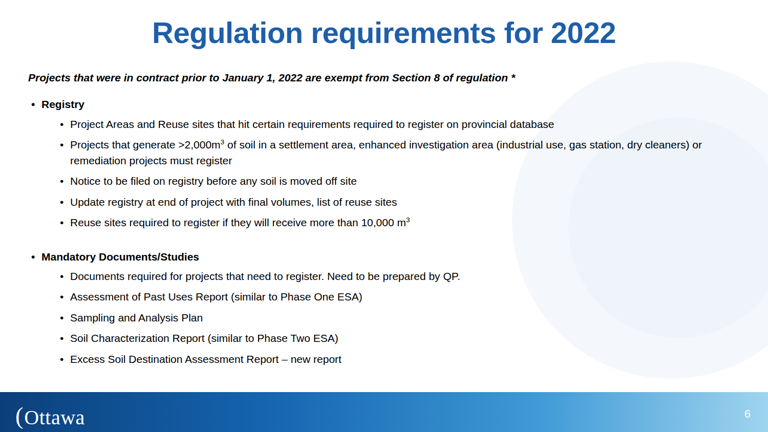Regulation requirements for 2022
Projects that were in contract prior to January 1, 2022 are exempt from Section 8 of regulation *
Registry
Project Areas and Reuse sites that hit certain requirements required to register on provincial database
Projects that generate >2,000m3 of soil in a settlement area, enhanced investigation area (industrial use, gas station, dry cleaners) or remediation projects must register
Notice to be filed on registry before any soil is moved off site
Update registry at end of project with final volumes, list of reuse sites
Reuse sites required to register if they will receive more than 10,000 m3
Mandatory Documents/Studies
Documents required for projects that need to register. Need to be prepared by QP.
Assessment of Past Uses Report (similar to Phase One ESA)
Sampling and Analysis Plan
Soil Characterization Report (similar to Phase Two ESA)
Excess Soil Destination Assessment Report – new report
(Ottawa
6